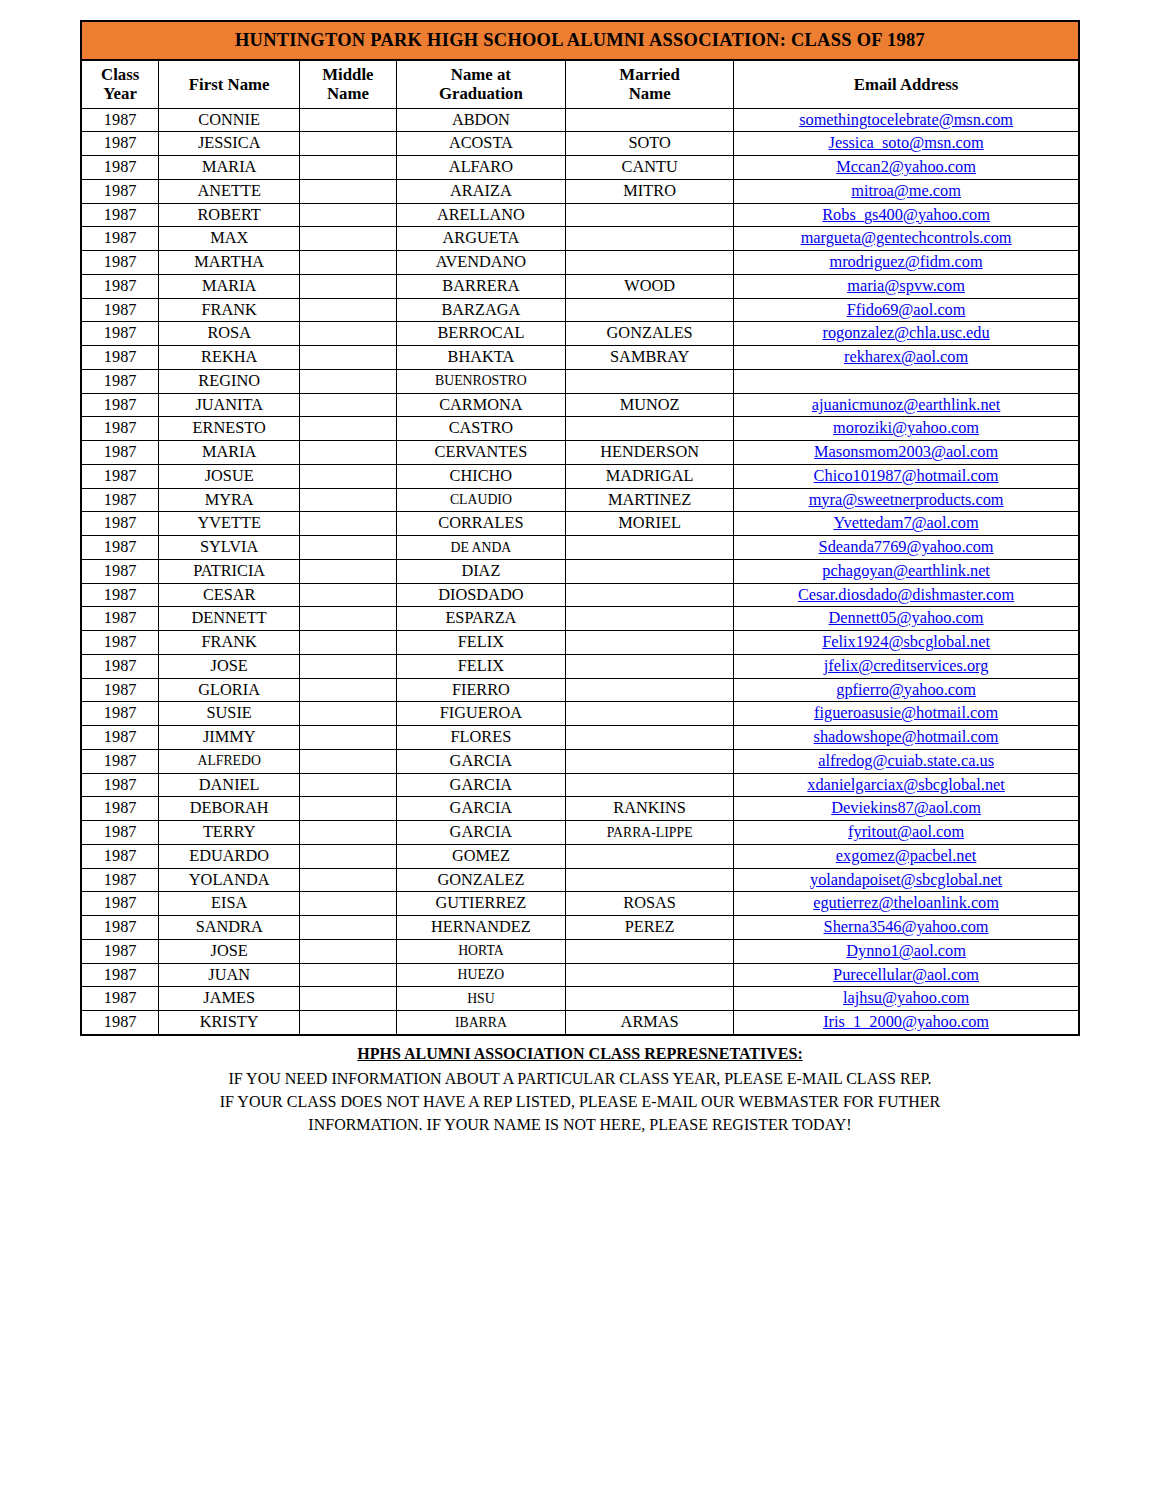HUNTINGTON PARK HIGH SCHOOL ALUMNI ASSOCIATION: CLASS OF 1987
| Class Year | First Name | Middle Name | Name at Graduation | Married Name | Email Address |
| --- | --- | --- | --- | --- | --- |
| 1987 | CONNIE | | ABDON | | somethingtocelebrate@msn.com |
| 1987 | JESSICA | | ACOSTA | SOTO | Jessica_soto@msn.com |
| 1987 | MARIA | | ALFARO | CANTU | Mccan2@yahoo.com |
| 1987 | ANETTE | | ARAIZA | MITRO | mitroa@me.com |
| 1987 | ROBERT | | ARELLANO | | Robs_gs400@yahoo.com |
| 1987 | MAX | | ARGUETA | | margueta@gentechcontrols.com |
| 1987 | MARTHA | | AVENDANO | | mrodriguez@fidm.com |
| 1987 | MARIA | | BARRERA | WOOD | maria@spvw.com |
| 1987 | FRANK | | BARZAGA | | Ffido69@aol.com |
| 1987 | ROSA | | BERROCAL | GONZALES | rogonzalez@chla.usc.edu |
| 1987 | REKHA | | BHAKTA | SAMBRAY | rekharex@aol.com |
| 1987 | REGINO | | BUENROSTRO | | |
| 1987 | JUANITA | | CARMONA | MUNOZ | ajuanicmunoz@earthlink.net |
| 1987 | ERNESTO | | CASTRO | | moroziki@yahoo.com |
| 1987 | MARIA | | CERVANTES | HENDERSON | Masonsmom2003@aol.com |
| 1987 | JOSUE | | CHICHO | MADRIGAL | Chico101987@hotmail.com |
| 1987 | MYRA | | CLAUDIO | MARTINEZ | myra@sweetnerproducts.com |
| 1987 | YVETTE | | CORRALES | MORIEL | Yvettedam7@aol.com |
| 1987 | SYLVIA | | DE ANDA | | Sdeanda7769@yahoo.com |
| 1987 | PATRICIA | | DIAZ | | pchagoyan@earthlink.net |
| 1987 | CESAR | | DIOSDADO | | Cesar.diosdado@dishmaster.com |
| 1987 | DENNETT | | ESPARZA | | Dennett05@yahoo.com |
| 1987 | FRANK | | FELIX | | Felix1924@sbcglobal.net |
| 1987 | JOSE | | FELIX | | jfelix@creditservices.org |
| 1987 | GLORIA | | FIERRO | | gpfierro@yahoo.com |
| 1987 | SUSIE | | FIGUEROA | | figueroasusie@hotmail.com |
| 1987 | JIMMY | | FLORES | | shadowshope@hotmail.com |
| 1987 | ALFREDO | | GARCIA | | alfredog@cuiab.state.ca.us |
| 1987 | DANIEL | | GARCIA | | xdanielgarciax@sbcglobal.net |
| 1987 | DEBORAH | | GARCIA | RANKINS | Deviekins87@aol.com |
| 1987 | TERRY | | GARCIA | PARRA-LIPPE | fyritout@aol.com |
| 1987 | EDUARDO | | GOMEZ | | exgomez@pacbel.net |
| 1987 | YOLANDA | | GONZALEZ | | yolandapoiset@sbcglobal.net |
| 1987 | EISA | | GUTIERREZ | ROSAS | egutierrez@theloanlink.com |
| 1987 | SANDRA | | HERNANDEZ | PEREZ | Sherna3546@yahoo.com |
| 1987 | JOSE | | HORTA | | Dynno1@aol.com |
| 1987 | JUAN | | HUEZO | | Purecellular@aol.com |
| 1987 | JAMES | | HSU | | lajhsu@yahoo.com |
| 1987 | KRISTY | | IBARRA | ARMAS | Iris_1_2000@yahoo.com |
HPHS ALUMNI ASSOCIATION CLASS REPRESNETATIVES: IF YOU NEED INFORMATION ABOUT A PARTICULAR CLASS YEAR, PLEASE E-MAIL CLASS REP.
IF YOUR CLASS DOES NOT HAVE A REP LISTED, PLEASE E-MAIL OUR WEBMASTER FOR FUTHER
INFORMATION. IF YOUR NAME IS NOT HERE, PLEASE REGISTER TODAY!